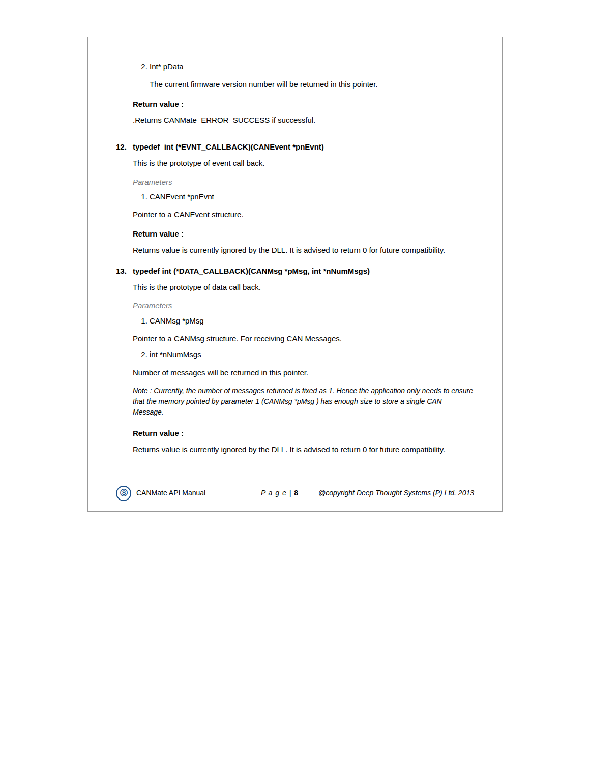Int* pData
The current firmware version number will be returned in this pointer.
Return value :
.Returns CANMate_ERROR_SUCCESS if successful.
12. typedef int (*EVNT_CALLBACK)(CANEvent *pnEvnt)
This is the prototype of event call back.
Parameters
CANEvent *pnEvnt
Pointer to a CANEvent structure.
Return value :
Returns value is currently ignored by the DLL. It is advised to return 0 for future compatibility.
13. typedef int (*DATA_CALLBACK)(CANMsg *pMsg, int *nNumMsgs)
This is the prototype of data call back.
Parameters
CANMsg *pMsg
Pointer to a CANMsg structure. For receiving CAN Messages.
int *nNumMsgs
Number of messages will be returned in this pointer.
Note : Currently, the number of messages returned is fixed as 1. Hence the application only needs to ensure that the memory pointed by parameter 1 (CANMsg *pMsg ) has enough size to store a single CAN Message.
Return value :
Returns value is currently ignored by the DLL. It is advised to return 0 for future compatibility.
Ⓢ CANMate API Manual P a g e | 8 @copyright Deep Thought Systems (P) Ltd. 2013